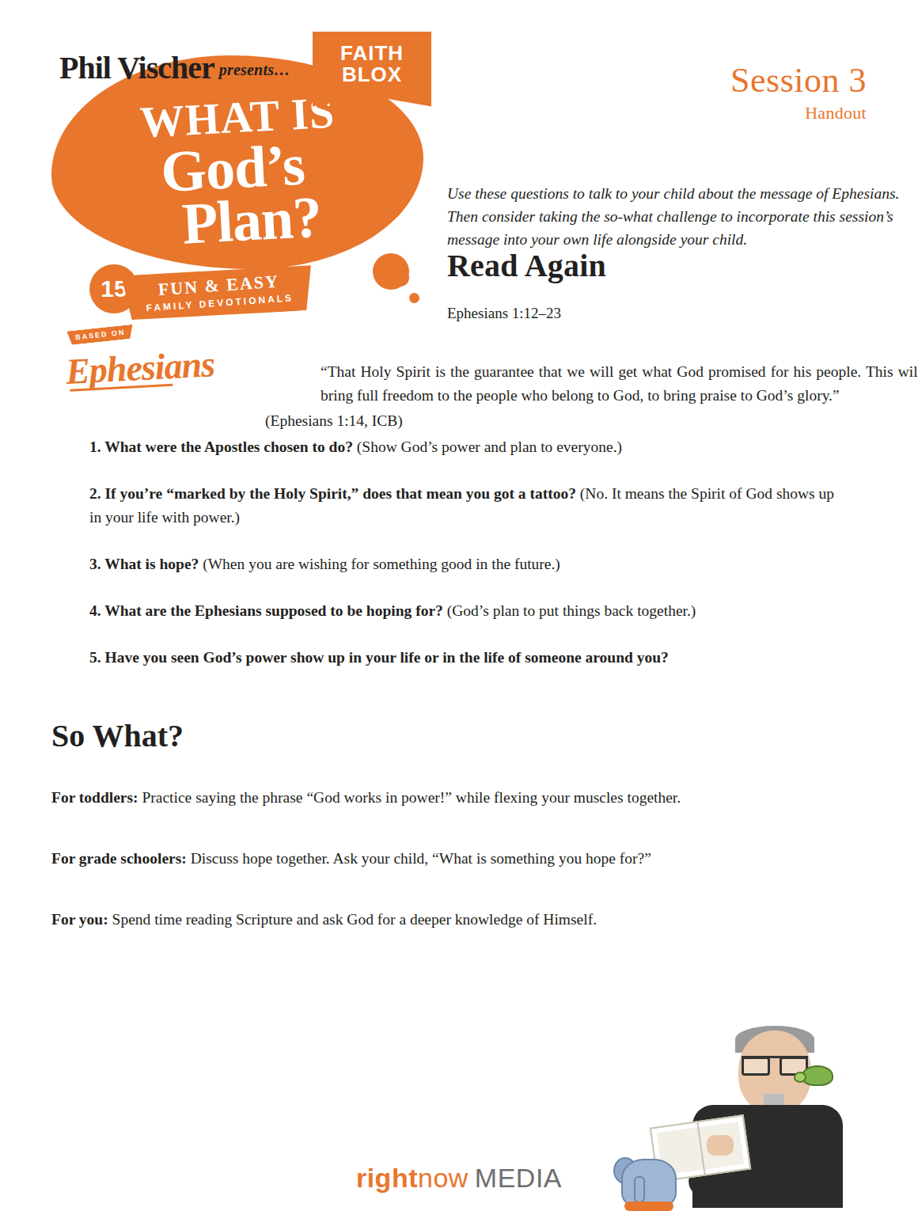Session 3
Handout
Phil Vischer presents…
What is
God’s
Plan?
FAITH BLOX
15
FUN & EASY FAMILY DEVOTIONALS
BASED ON
Ephesians
Use these questions to talk to your child about the message of Ephesians. Then consider taking the so-what challenge to incorporate this session’s message into your own life alongside your child.
Read Again
Ephesians 1:12–23
“That Holy Spirit is the guarantee that we will get what God promised for his people. This will bring full freedom to the people who belong to God, to bring praise to God’s glory.” (Ephesians 1:14, ICB)
1. What were the Apostles chosen to do? (Show God’s power and plan to everyone.)
2. If you’re “marked by the Holy Spirit,” does that mean you got a tattoo? (No. It means the Spirit of God shows up in your life with power.)
3. What is hope? (When you are wishing for something good in the future.)
4. What are the Ephesians supposed to be hoping for? (God’s plan to put things back together.)
5. Have you seen God’s power show up in your life or in the life of someone around you?
So What?
For toddlers: Practice saying the phrase “God works in power!” while flexing your muscles together.
For grade schoolers: Discuss hope together. Ask your child, “What is something you hope for?”
For you: Spend time reading Scripture and ask God for a deeper knowledge of Himself.
right now MEDIA